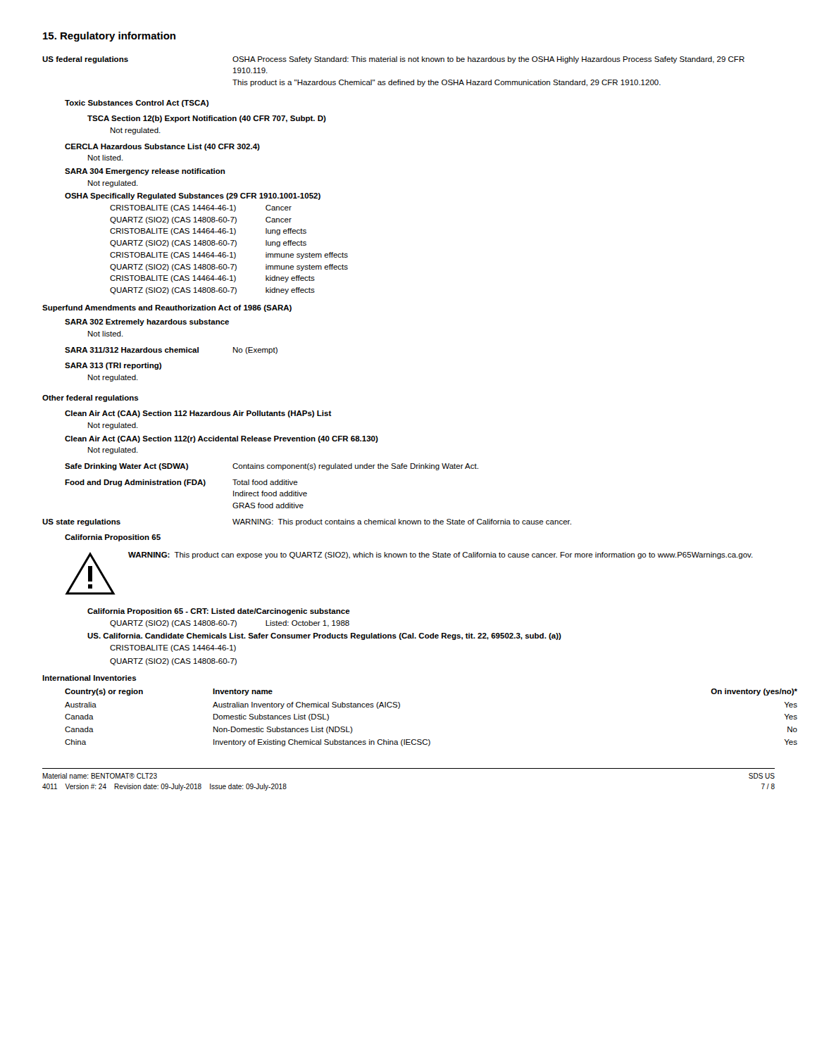15. Regulatory information
US federal regulations
OSHA Process Safety Standard: This material is not known to be hazardous by the OSHA Highly Hazardous Process Safety Standard, 29 CFR 1910.119.
This product is a "Hazardous Chemical" as defined by the OSHA Hazard Communication Standard, 29 CFR 1910.1200.
Toxic Substances Control Act (TSCA)
TSCA Section 12(b) Export Notification (40 CFR 707, Subpt. D)
Not regulated.
CERCLA Hazardous Substance List (40 CFR 302.4)
Not listed.
SARA 304 Emergency release notification
Not regulated.
OSHA Specifically Regulated Substances (29 CFR 1910.1001-1052)
| CRISTOBALITE (CAS 14464-46-1) | Cancer |
| QUARTZ (SIO2) (CAS 14808-60-7) | Cancer |
| CRISTOBALITE (CAS 14464-46-1) | lung effects |
| QUARTZ (SIO2) (CAS 14808-60-7) | lung effects |
| CRISTOBALITE (CAS 14464-46-1) | immune system effects |
| QUARTZ (SIO2) (CAS 14808-60-7) | immune system effects |
| CRISTOBALITE (CAS 14464-46-1) | kidney effects |
| QUARTZ (SIO2) (CAS 14808-60-7) | kidney effects |
Superfund Amendments and Reauthorization Act of 1986 (SARA)
SARA 302 Extremely hazardous substance
Not listed.
SARA 311/312 Hazardous chemical
No (Exempt)
SARA 313 (TRI reporting)
Not regulated.
Other federal regulations
Clean Air Act (CAA) Section 112 Hazardous Air Pollutants (HAPs) List
Not regulated.
Clean Air Act (CAA) Section 112(r) Accidental Release Prevention (40 CFR 68.130)
Not regulated.
Safe Drinking Water Act (SDWA)
Contains component(s) regulated under the Safe Drinking Water Act.
Food and Drug Administration (FDA)
Total food additive
Indirect food additive
GRAS food additive
US state regulations
WARNING: This product contains a chemical known to the State of California to cause cancer.
California Proposition 65
WARNING: This product can expose you to QUARTZ (SIO2), which is known to the State of California to cause cancer. For more information go to www.P65Warnings.ca.gov.
California Proposition 65 - CRT: Listed date/Carcinogenic substance
QUARTZ (SIO2) (CAS 14808-60-7) Listed: October 1, 1988
US. California. Candidate Chemicals List. Safer Consumer Products Regulations (Cal. Code Regs, tit. 22, 69502.3, subd. (a))
CRISTOBALITE (CAS 14464-46-1)
QUARTZ (SIO2) (CAS 14808-60-7)
International Inventories
| Country(s) or region | Inventory name | On inventory (yes/no)* |
| --- | --- | --- |
| Australia | Australian Inventory of Chemical Substances (AICS) | Yes |
| Canada | Domestic Substances List (DSL) | Yes |
| Canada | Non-Domestic Substances List (NDSL) | No |
| China | Inventory of Existing Chemical Substances in China (IECSC) | Yes |
Material name: BENTOMAT® CLT23
4011 Version #: 24 Revision date: 09-July-2018 Issue date: 09-July-2018
SDS US
7 / 8